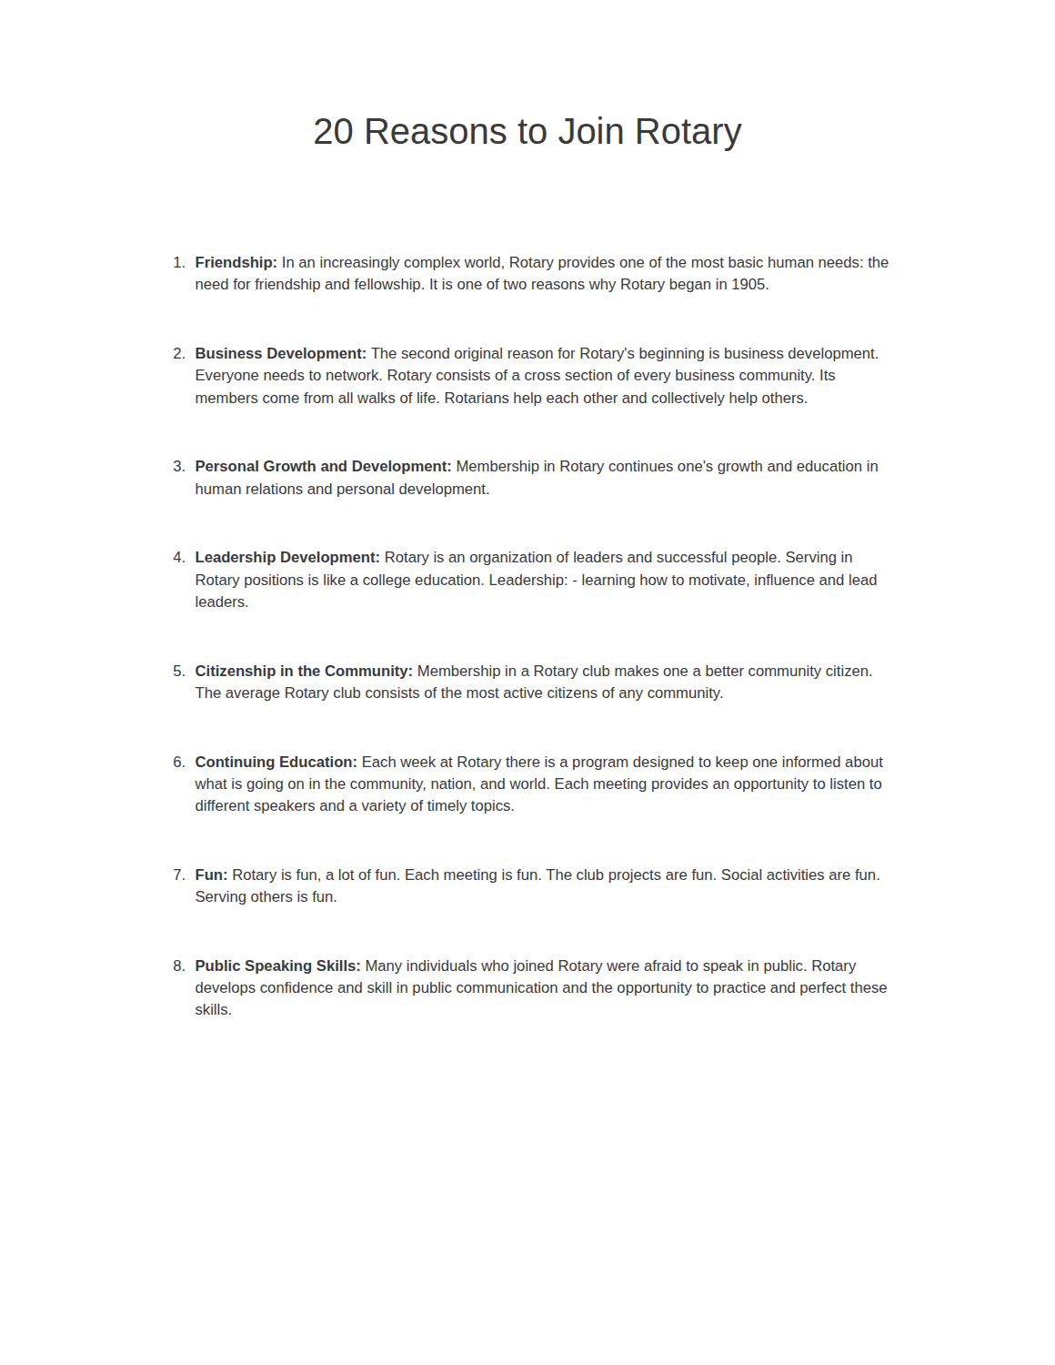20 Reasons to Join Rotary
Friendship: In an increasingly complex world, Rotary provides one of the most basic human needs: the need for friendship and fellowship. It is one of two reasons why Rotary began in 1905.
Business Development: The second original reason for Rotary's beginning is business development. Everyone needs to network. Rotary consists of a cross section of every business community. Its members come from all walks of life. Rotarians help each other and collectively help others.
Personal Growth and Development: Membership in Rotary continues one's growth and education in human relations and personal development.
Leadership Development: Rotary is an organization of leaders and successful people. Serving in Rotary positions is like a college education. Leadership: - learning how to motivate, influence and lead leaders.
Citizenship in the Community: Membership in a Rotary club makes one a better community citizen. The average Rotary club consists of the most active citizens of any community.
Continuing Education: Each week at Rotary there is a program designed to keep one informed about what is going on in the community, nation, and world. Each meeting provides an opportunity to listen to different speakers and a variety of timely topics.
Fun: Rotary is fun, a lot of fun. Each meeting is fun. The club projects are fun. Social activities are fun. Serving others is fun.
Public Speaking Skills: Many individuals who joined Rotary were afraid to speak in public. Rotary develops confidence and skill in public communication and the opportunity to practice and perfect these skills.